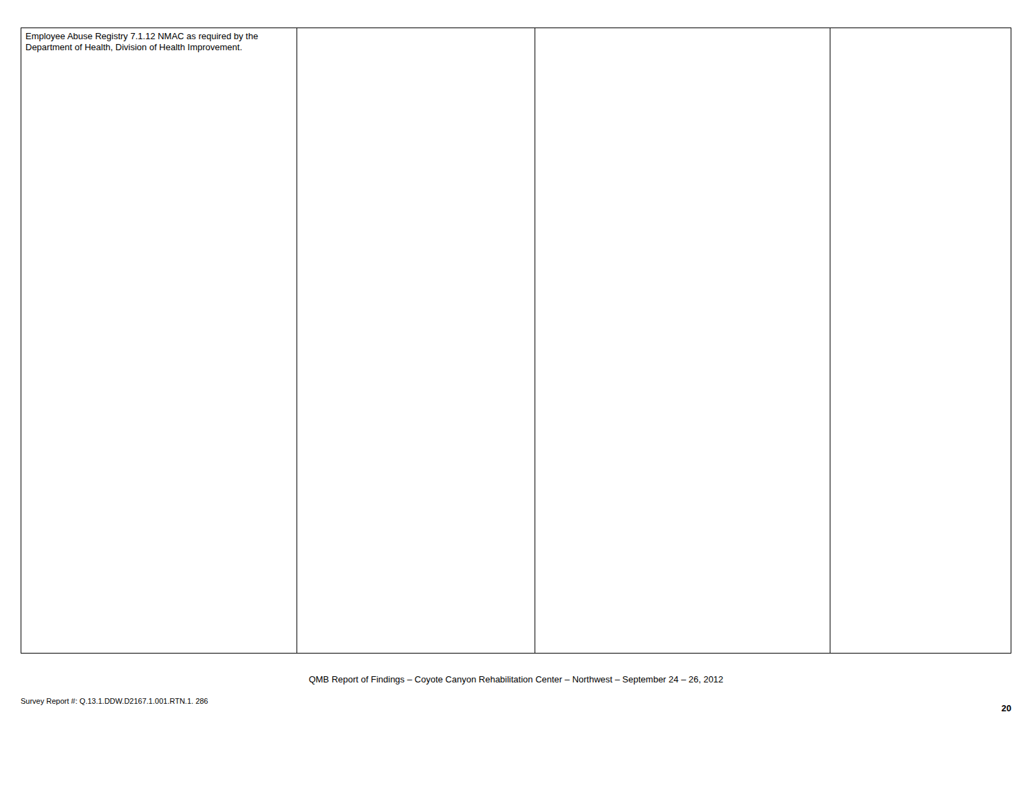| Employee Abuse Registry 7.1.12 NMAC as required by the Department of Health, Division of Health Improvement. | | | |
QMB Report of Findings – Coyote Canyon Rehabilitation Center – Northwest – September 24 – 26, 2012
Survey Report #: Q.13.1.DDW.D2167.1.001.RTN.1. 286
20